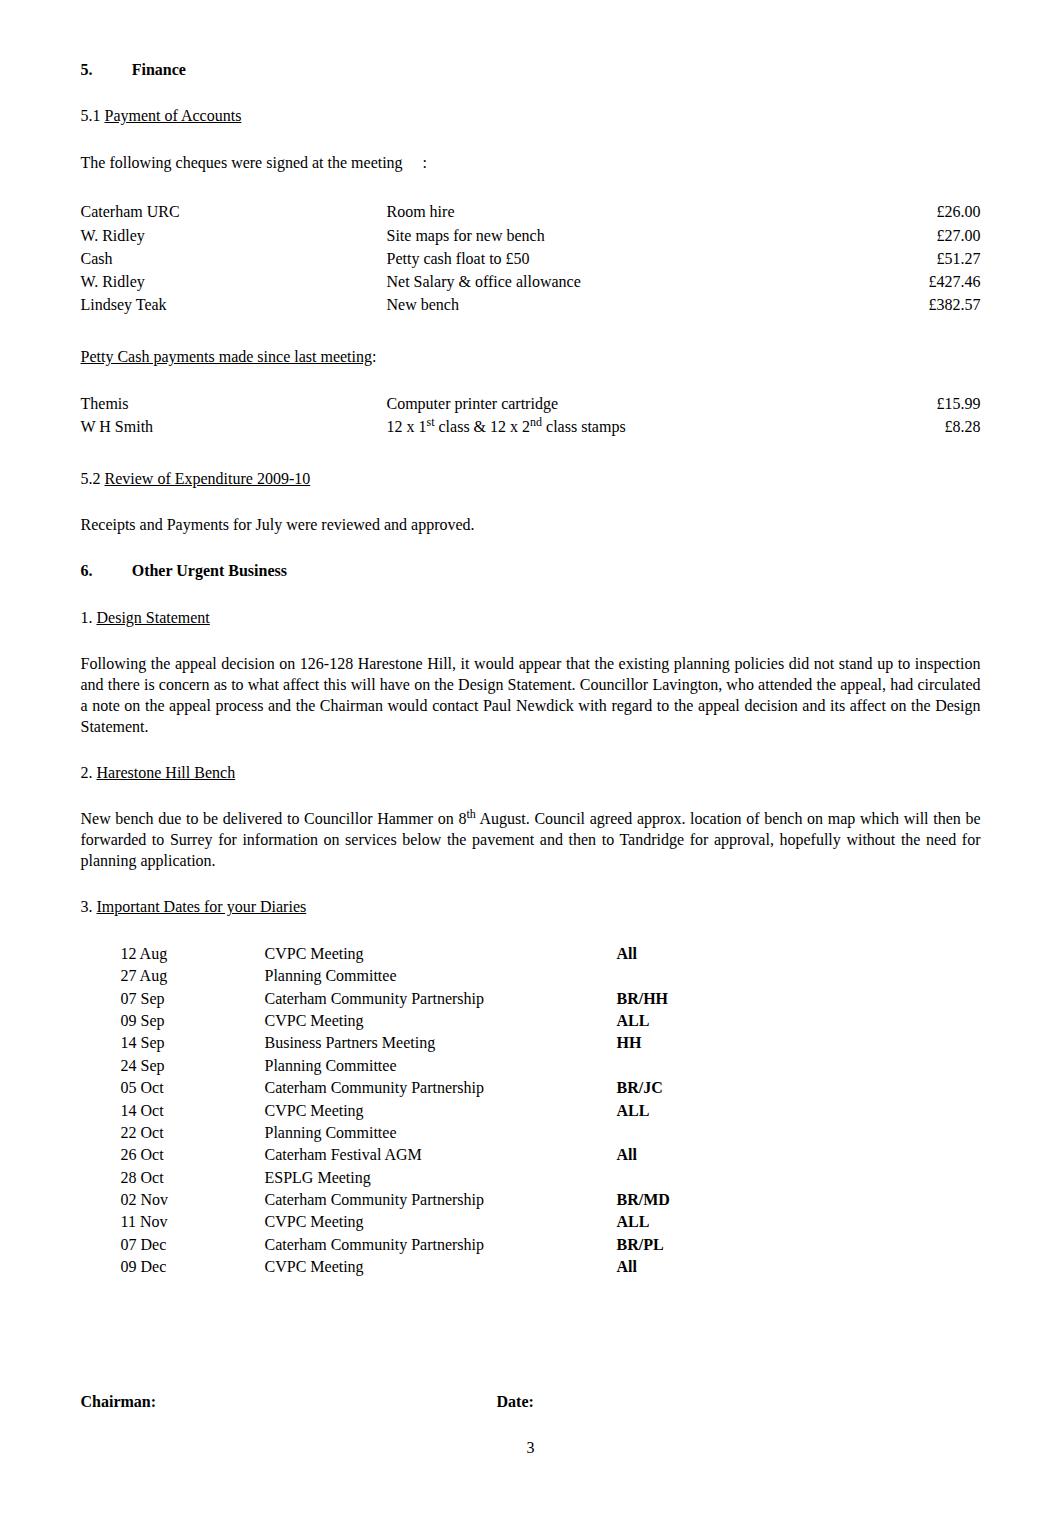5. Finance
5.1 Payment of Accounts
The following cheques were signed at the meeting :
| Caterham URC | Room hire | £26.00 |
| W. Ridley | Site maps for new bench | £27.00 |
| Cash | Petty cash float to £50 | £51.27 |
| W. Ridley | Net Salary & office allowance | £427.46 |
| Lindsey Teak | New bench | £382.57 |
Petty Cash payments made since last meeting:
| Themis | Computer printer cartridge | £15.99 |
| W H Smith | 12 x 1 st class & 12 x 2 nd class stamps | £8.28 |
5.2 Review of Expenditure 2009-10
Receipts and Payments for July were reviewed and approved.
6. Other Urgent Business
1. Design Statement
Following the appeal decision on 126-128 Harestone Hill, it would appear that the existing planning policies did not stand up to inspection and there is concern as to what affect this will have on the Design Statement. Councillor Lavington, who attended the appeal, had circulated a note on the appeal process and the Chairman would contact Paul Newdick with regard to the appeal decision and its affect on the Design Statement.
2. Harestone Hill Bench
New bench due to be delivered to Councillor Hammer on 8th August. Council agreed approx. location of bench on map which will then be forwarded to Surrey for information on services below the pavement and then to Tandridge for approval, hopefully without the need for planning application.
3. Important Dates for your Diaries
| 12 Aug | CVPC Meeting | All |
| 27 Aug | Planning Committee | |
| 07 Sep | Caterham Community Partnership | BR/HH |
| 09 Sep | CVPC Meeting | ALL |
| 14 Sep | Business Partners Meeting | HH |
| 24 Sep | Planning Committee | |
| 05 Oct | Caterham Community Partnership | BR/JC |
| 14 Oct | CVPC Meeting | ALL |
| 22 Oct | Planning Committee | |
| 26 Oct | Caterham Festival AGM | All |
| 28 Oct | ESPLG Meeting | |
| 02 Nov | Caterham Community Partnership | BR/MD |
| 11 Nov | CVPC Meeting | ALL |
| 07 Dec | Caterham Community Partnership | BR/PL |
| 09 Dec | CVPC Meeting | All |
Chairman: Date:
3